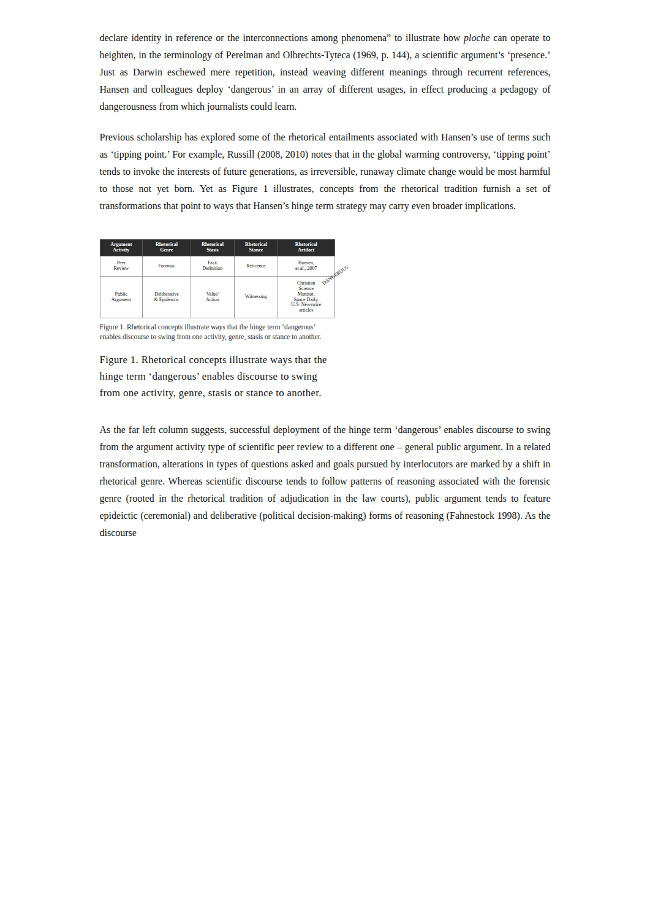declare identity in reference or the interconnections among phenomena” to illustrate how ploche can operate to heighten, in the terminology of Perelman and Olbrechts-Tyteca (1969, p. 144), a scientific argument’s ‘presence.’ Just as Darwin eschewed mere repetition, instead weaving different meanings through recurrent references, Hansen and colleagues deploy ‘dangerous’ in an array of different usages, in effect producing a pedagogy of dangerousness from which journalists could learn.
Previous scholarship has explored some of the rhetorical entailments associated with Hansen’s use of terms such as ‘tipping point.’ For example, Russill (2008, 2010) notes that in the global warming controversy, ‘tipping point’ tends to invoke the interests of future generations, as irreversible, runaway climate change would be most harmful to those not yet born. Yet as Figure 1 illustrates, concepts from the rhetorical tradition furnish a set of transformations that point to ways that Hansen’s hinge term strategy may carry even broader implications.
| Argument Activity | Rhetorical Genre | Rhetorical Stasis | Rhetorical Stance | Rhetorical Artifact |
| --- | --- | --- | --- | --- |
| Peer Review | Forensic | Fact/ Definition | Reticence | Hansen, et al., 2007 |
| Public Argument | Deliberative & Epideictic | Value/ Action | Witnessing | Christian Science Monitor, Space Daily, U.S. Newswire articles |
DANGEROUS
Figure 1. Rhetorical concepts illustrate ways that the hinge term ‘dangerous’ enables discourse to swing from one activity, genre, stasis or stance to another.
Figure 1. Rhetorical concepts illustrate ways that the hinge term ‘dangerous’ enables discourse to swing from one activity, genre, stasis or stance to another.
As the far left column suggests, successful deployment of the hinge term ‘dangerous’ enables discourse to swing from the argument activity type of scientific peer review to a different one – general public argument. In a related transformation, alterations in types of questions asked and goals pursued by interlocutors are marked by a shift in rhetorical genre. Whereas scientific discourse tends to follow patterns of reasoning associated with the forensic genre (rooted in the rhetorical tradition of adjudication in the law courts), public argument tends to feature epideictic (ceremonial) and deliberative (political decision-making) forms of reasoning (Fahnestock 1998). As the discourse